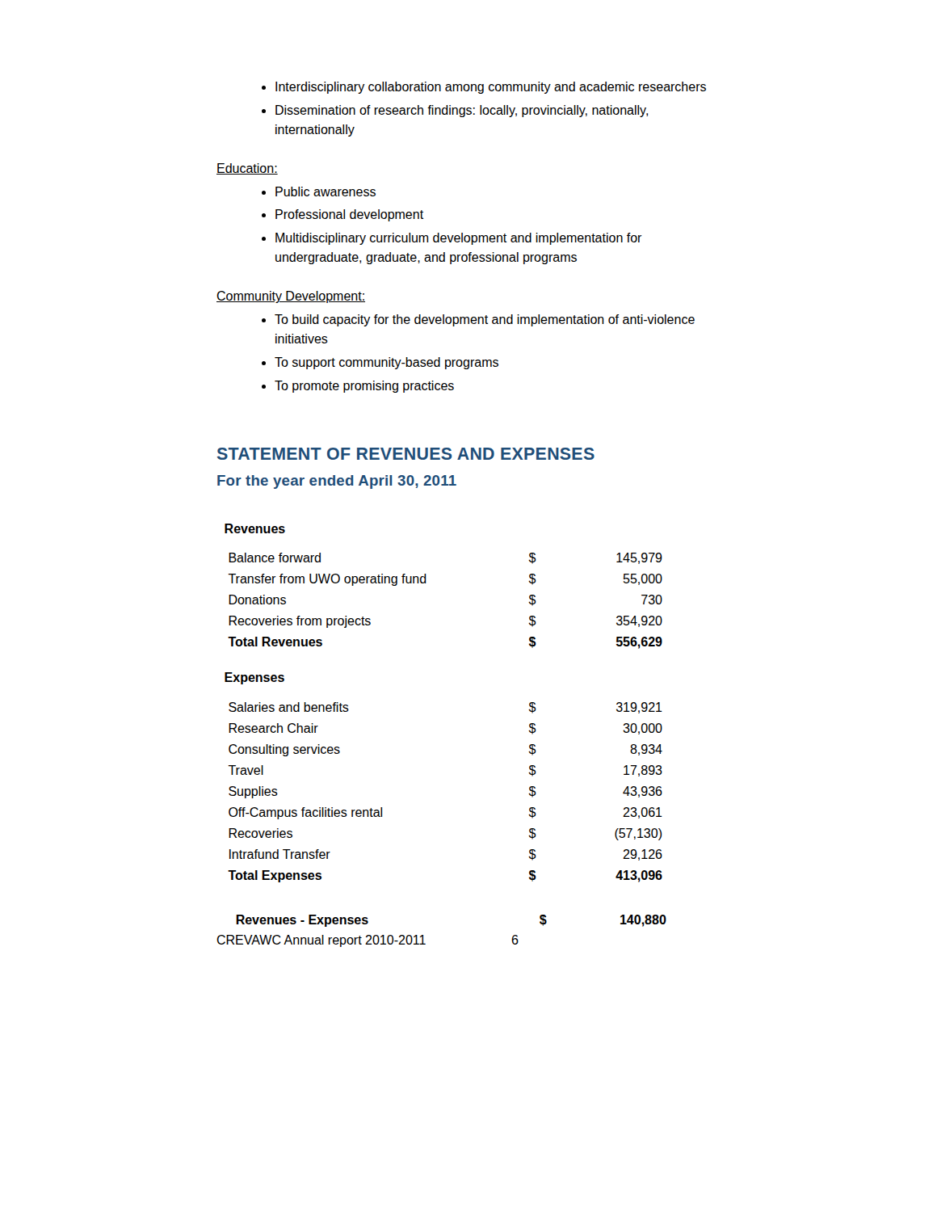Interdisciplinary collaboration among community and academic researchers
Dissemination of research findings: locally, provincially, nationally, internationally
Education:
Public awareness
Professional development
Multidisciplinary curriculum development and implementation for undergraduate, graduate, and professional programs
Community Development:
To build capacity for the development and implementation of anti-violence initiatives
To support community-based programs
To promote promising practices
STATEMENT OF REVENUES AND EXPENSES
For the year ended April 30, 2011
Revenues
| Balance forward | $ | 145,979 |
| Transfer from UWO operating fund | $ | 55,000 |
| Donations | $ | 730 |
| Recoveries from projects | $ | 354,920 |
| Total Revenues | $ | 556,629 |
Expenses
| Salaries and benefits | $ | 319,921 |
| Research Chair | $ | 30,000 |
| Consulting services | $ | 8,934 |
| Travel | $ | 17,893 |
| Supplies | $ | 43,936 |
| Off-Campus facilities rental | $ | 23,061 |
| Recoveries | $ | (57,130) |
| Intrafund Transfer | $ | 29,126 |
| Total Expenses | $ | 413,096 |
| Revenues - Expenses | $ | 140,880 |
CREVAWC Annual report 2010-20116